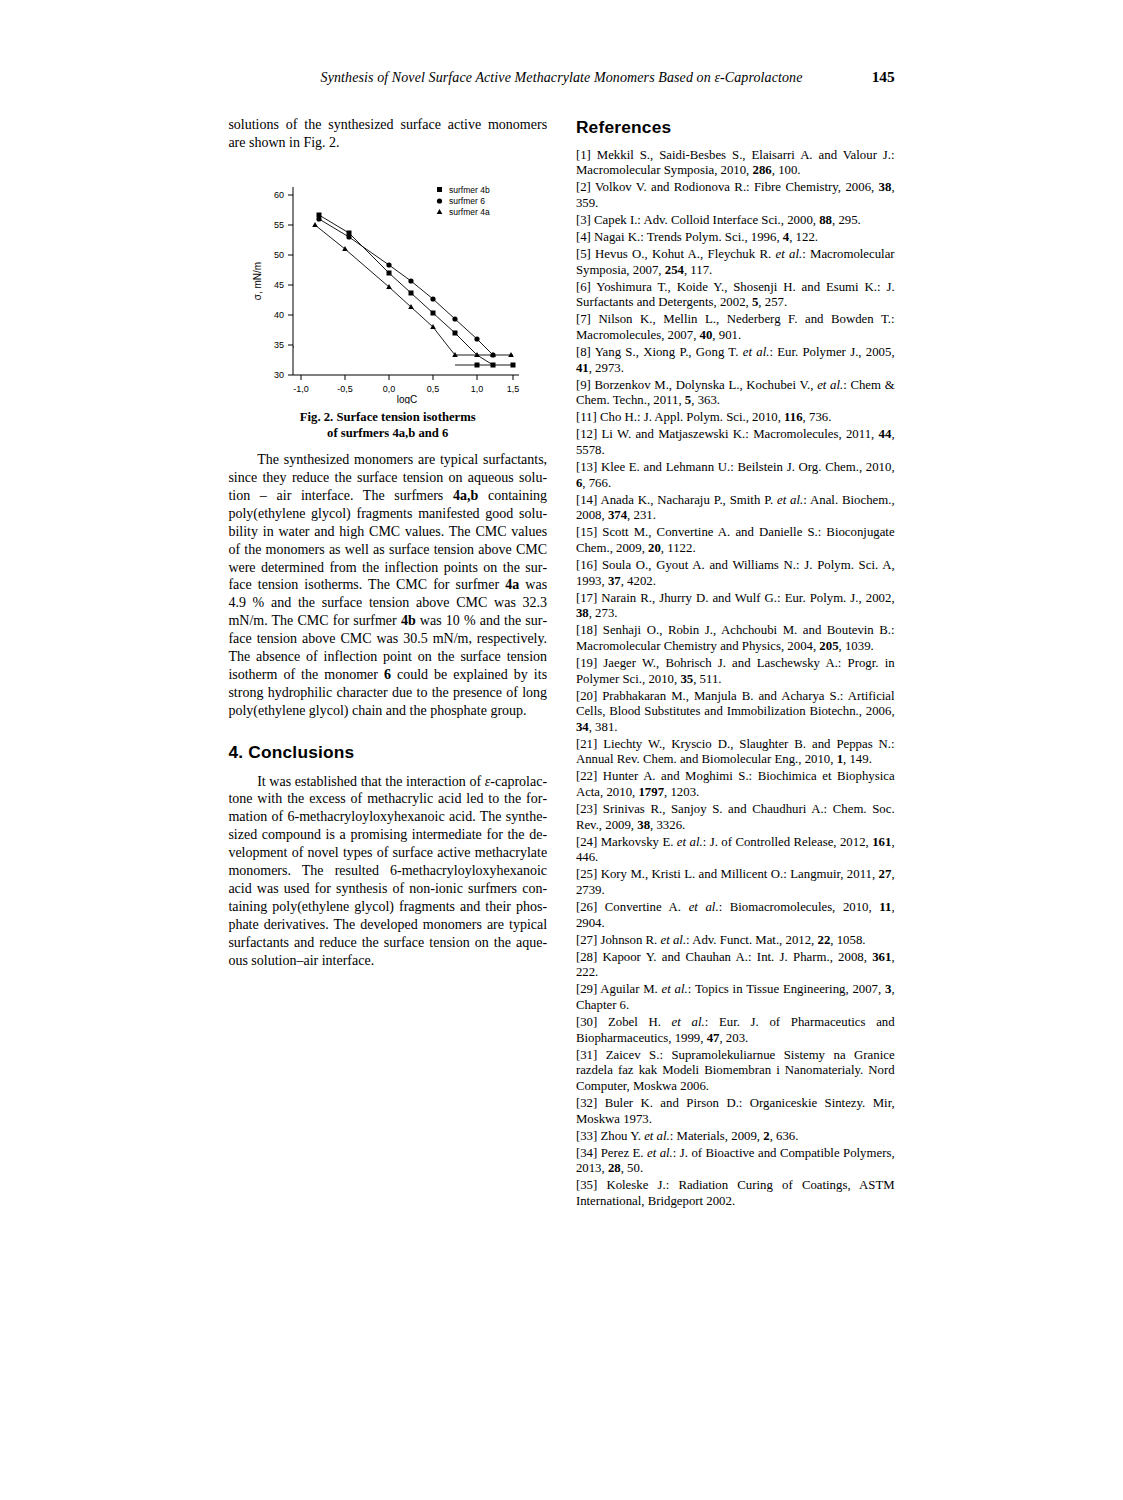Synthesis of Novel Surface Active Methacrylate Monomers Based on ε-Caprolactone
145
solutions of the synthesized surface active monomers are shown in Fig. 2.
60 55 50 45 40 35 30 -1,0 -0,5 0,0 0,5 1,0 1,5 logC σ, mN/m surfmer 4b surfmer 6 surfmer 4a
Fig. 2. Surface tension isotherms
of surfmers 4a,b and 6
The synthesized monomers are typical surfactants, since they reduce the surface tension on aqueous solution – air interface. The surfmers 4a,b containing poly(ethylene glycol) fragments manifested good solubility in water and high CMC values. The CMC values of the monomers as well as surface tension above CMC were determined from the inflection points on the surface tension isotherms. The CMC for surfmer 4a was 4.9 % and the surface tension above CMC was 32.3 mN/m. The CMC for surfmer 4b was 10 % and the surface tension above CMC was 30.5 mN/m, respectively. The absence of inflection point on the surface tension isotherm of the monomer 6 could be explained by its strong hydrophilic character due to the presence of long poly(ethylene glycol) chain and the phosphate group.
4. Conclusions
It was established that the interaction of ε-caprolactone with the excess of methacrylic acid led to the formation of 6-methacryloyloxyhexanoic acid. The synthesized compound is a promising intermediate for the development of novel types of surface active methacrylate monomers. The resulted 6-methacryloyloxyhexanoic acid was used for synthesis of non-ionic surfmers containing poly(ethylene glycol) fragments and their phosphate derivatives. The developed monomers are typical surfactants and reduce the surface tension on the aqueous solution–air interface.
References
[1] Mekkil S., Saidi-Besbes S., Elaisarri A. and Valour J.: Macromolecular Symposia, 2010, 286, 100.
[2] Volkov V. and Rodionova R.: Fibre Chemistry, 2006, 38, 359.
[3] Capek I.: Adv. Colloid Interface Sci., 2000, 88, 295.
[4] Nagai K.: Trends Polym. Sci., 1996, 4, 122.
[5] Hevus O., Kohut A., Fleychuk R. et al.: Macromolecular Symposia, 2007, 254, 117.
[6] Yoshimura T., Koide Y., Shosenji H. and Esumi K.: J. Surfactants and Detergents, 2002, 5, 257.
[7] Nilson K., Mellin L., Nederberg F. and Bowden T.: Macromolecules, 2007, 40, 901.
[8] Yang S., Xiong P., Gong T. et al.: Eur. Polymer J., 2005, 41, 2973.
[9] Borzenkov M., Dolynska L., Kochubei V., et al.: Chem & Chem. Techn., 2011, 5, 363.
[11] Cho H.: J. Appl. Polym. Sci., 2010, 116, 736.
[12] Li W. and Matjaszewski K.: Macromolecules, 2011, 44, 5578.
[13] Klee E. and Lehmann U.: Beilstein J. Org. Chem., 2010, 6, 766.
[14] Anada K., Nacharaju P., Smith P. et al.: Anal. Biochem., 2008, 374, 231.
[15] Scott M., Convertine A. and Danielle S.: Bioconjugate Chem., 2009, 20, 1122.
[16] Soula O., Gyout A. and Williams N.: J. Polym. Sci. A, 1993, 37, 4202.
[17] Narain R., Jhurry D. and Wulf G.: Eur. Polym. J., 2002, 38, 273.
[18] Senhaji O., Robin J., Achchoubi M. and Boutevin B.: Macromolecular Chemistry and Physics, 2004, 205, 1039.
[19] Jaeger W., Bohrisch J. and Laschewsky A.: Progr. in Polymer Sci., 2010, 35, 511.
[20] Prabhakaran M., Manjula B. and Acharya S.: Artificial Cells, Blood Substitutes and Immobilization Biotechn., 2006, 34, 381.
[21] Liechty W., Kryscio D., Slaughter B. and Peppas N.: Annual Rev. Chem. and Biomolecular Eng., 2010, 1, 149.
[22] Hunter A. and Moghimi S.: Biochimica et Biophysica Acta, 2010, 1797, 1203.
[23] Srinivas R., Sanjoy S. and Chaudhuri A.: Chem. Soc. Rev., 2009, 38, 3326.
[24] Markovsky E. et al.: J. of Controlled Release, 2012, 161, 446.
[25] Kory M., Kristi L. and Millicent O.: Langmuir, 2011, 27, 2739.
[26] Convertine A. et al.: Biomacromolecules, 2010, 11, 2904.
[27] Johnson R. et al.: Adv. Funct. Mat., 2012, 22, 1058.
[28] Kapoor Y. and Chauhan A.: Int. J. Pharm., 2008, 361, 222.
[29] Aguilar M. et al.: Topics in Tissue Engineering, 2007, 3, Chapter 6.
[30] Zobel H. et al.: Eur. J. of Pharmaceutics and Biopharmaceutics, 1999, 47, 203.
[31] Zaicev S.: Supramolekuliarnue Sistemy na Granice razdela faz kak Modeli Biomembran i Nanomaterialy. Nord Computer, Moskwa 2006.
[32] Buler K. and Pirson D.: Organiceskie Sintezy. Mir, Moskwa 1973.
[33] Zhou Y. et al.: Materials, 2009, 2, 636.
[34] Perez E. et al.: J. of Bioactive and Compatible Polymers, 2013, 28, 50.
[35] Koleske J.: Radiation Curing of Coatings, ASTM International, Bridgeport 2002.